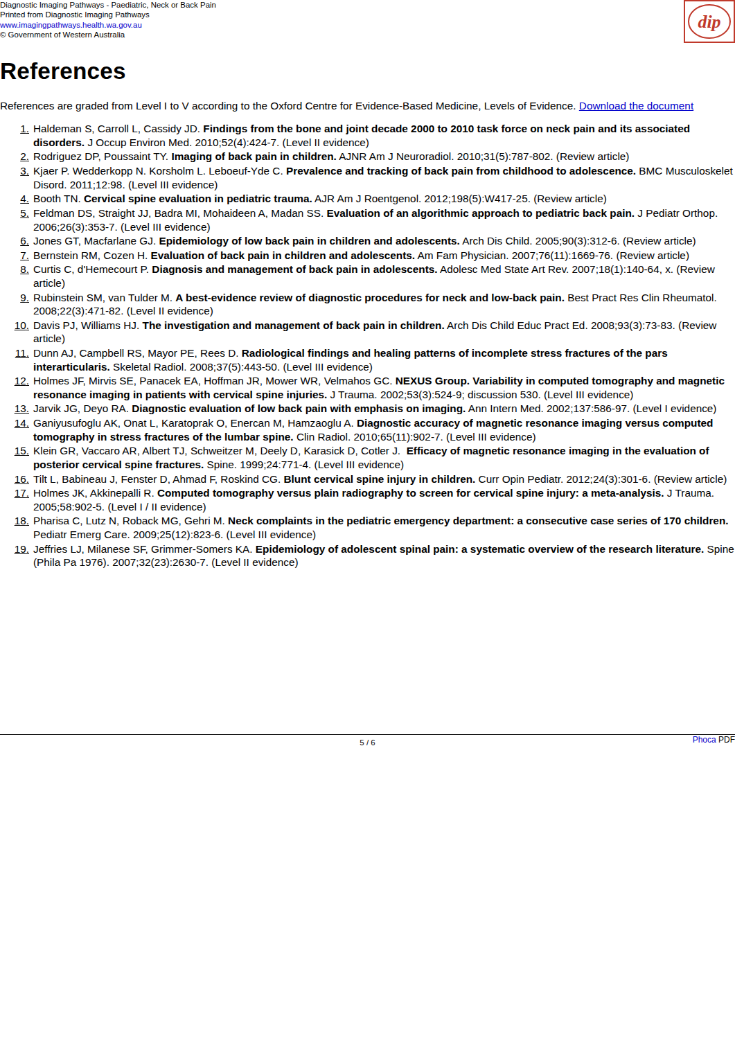Diagnostic Imaging Pathways - Paediatric, Neck or Back Pain
Printed from Diagnostic Imaging Pathways
www.imagingpathways.health.wa.gov.au
© Government of Western Australia
dip
References
References are graded from Level I to V according to the Oxford Centre for Evidence-Based Medicine, Levels of Evidence. Download the document
Haldeman S, Carroll L, Cassidy JD. Findings from the bone and joint decade 2000 to 2010 task force on neck pain and its associated disorders. J Occup Environ Med. 2010;52(4):424-7. (Level II evidence)
Rodriguez DP, Poussaint TY. Imaging of back pain in children. AJNR Am J Neuroradiol. 2010;31(5):787-802. (Review article)
Kjaer P. Wedderkopp N. Korsholm L. Leboeuf-Yde C. Prevalence and tracking of back pain from childhood to adolescence. BMC Musculoskelet Disord. 2011;12:98. (Level III evidence)
Booth TN. Cervical spine evaluation in pediatric trauma. AJR Am J Roentgenol. 2012;198(5):W417-25. (Review article)
Feldman DS, Straight JJ, Badra MI, Mohaideen A, Madan SS. Evaluation of an algorithmic approach to pediatric back pain. J Pediatr Orthop. 2006;26(3):353-7. (Level III evidence)
Jones GT, Macfarlane GJ. Epidemiology of low back pain in children and adolescents. Arch Dis Child. 2005;90(3):312-6. (Review article)
Bernstein RM, Cozen H. Evaluation of back pain in children and adolescents. Am Fam Physician. 2007;76(11):1669-76. (Review article)
Curtis C, d'Hemecourt P. Diagnosis and management of back pain in adolescents. Adolesc Med State Art Rev. 2007;18(1):140-64, x. (Review article)
Rubinstein SM, van Tulder M. A best-evidence review of diagnostic procedures for neck and low-back pain. Best Pract Res Clin Rheumatol. 2008;22(3):471-82. (Level II evidence)
Davis PJ, Williams HJ. The investigation and management of back pain in children. Arch Dis Child Educ Pract Ed. 2008;93(3):73-83. (Review article)
Dunn AJ, Campbell RS, Mayor PE, Rees D. Radiological findings and healing patterns of incomplete stress fractures of the pars interarticularis. Skeletal Radiol. 2008;37(5):443-50. (Level III evidence)
Holmes JF, Mirvis SE, Panacek EA, Hoffman JR, Mower WR, Velmahos GC. NEXUS Group. Variability in computed tomography and magnetic resonance imaging in patients with cervical spine injuries. J Trauma. 2002;53(3):524-9; discussion 530. (Level III evidence)
Jarvik JG, Deyo RA. Diagnostic evaluation of low back pain with emphasis on imaging. Ann Intern Med. 2002;137:586-97. (Level I evidence)
Ganiyusufoglu AK, Onat L, Karatoprak O, Enercan M, Hamzaoglu A. Diagnostic accuracy of magnetic resonance imaging versus computed tomography in stress fractures of the lumbar spine. Clin Radiol. 2010;65(11):902-7. (Level III evidence)
Klein GR, Vaccaro AR, Albert TJ, Schweitzer M, Deely D, Karasick D, Cotler J. Efficacy of magnetic resonance imaging in the evaluation of posterior cervical spine fractures. Spine. 1999;24:771-4. (Level III evidence)
Tilt L, Babineau J, Fenster D, Ahmad F, Roskind CG. Blunt cervical spine injury in children. Curr Opin Pediatr. 2012;24(3):301-6. (Review article)
Holmes JK, Akkinepalli R. Computed tomography versus plain radiography to screen for cervical spine injury: a meta-analysis. J Trauma. 2005;58:902-5. (Level I / II evidence)
Pharisa C, Lutz N, Roback MG, Gehri M. Neck complaints in the pediatric emergency department: a consecutive case series of 170 children. Pediatr Emerg Care. 2009;25(12):823-6. (Level III evidence)
Jeffries LJ, Milanese SF, Grimmer-Somers KA. Epidemiology of adolescent spinal pain: a systematic overview of the research literature. Spine (Phila Pa 1976). 2007;32(23):2630-7. (Level II evidence)
5 / 6
Phoca PDF